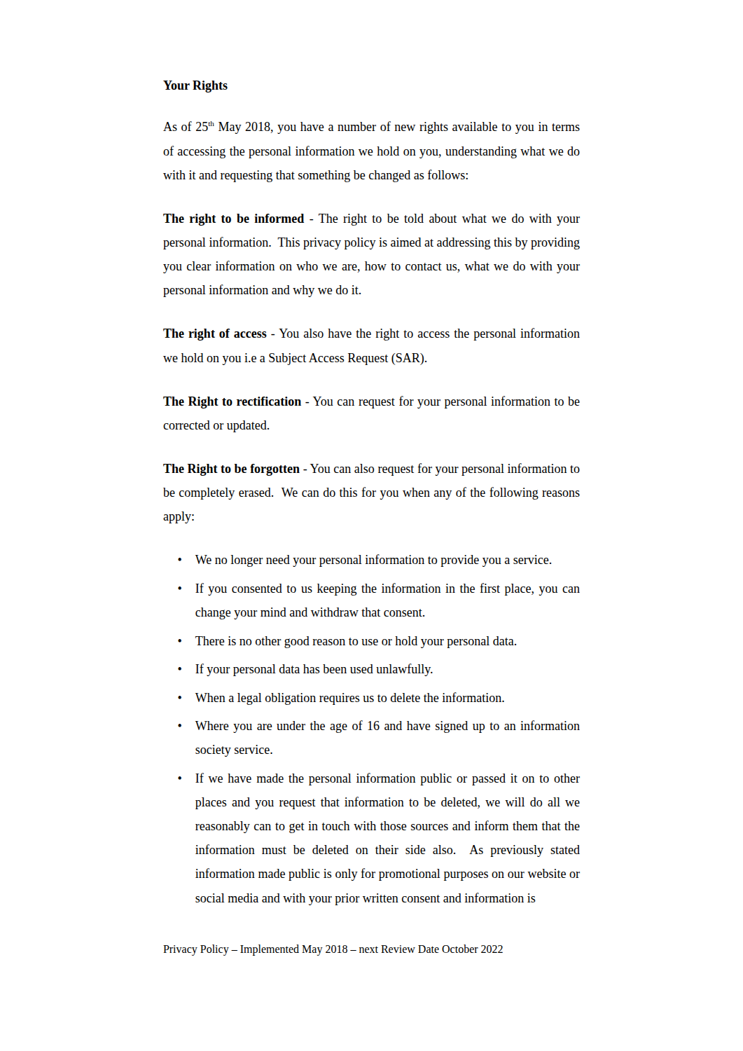Your Rights
As of 25th May 2018, you have a number of new rights available to you in terms of accessing the personal information we hold on you, understanding what we do with it and requesting that something be changed as follows:
The right to be informed - The right to be told about what we do with your personal information. This privacy policy is aimed at addressing this by providing you clear information on who we are, how to contact us, what we do with your personal information and why we do it.
The right of access - You also have the right to access the personal information we hold on you i.e a Subject Access Request (SAR).
The Right to rectification - You can request for your personal information to be corrected or updated.
The Right to be forgotten - You can also request for your personal information to be completely erased. We can do this for you when any of the following reasons apply:
We no longer need your personal information to provide you a service.
If you consented to us keeping the information in the first place, you can change your mind and withdraw that consent.
There is no other good reason to use or hold your personal data.
If your personal data has been used unlawfully.
When a legal obligation requires us to delete the information.
Where you are under the age of 16 and have signed up to an information society service.
If we have made the personal information public or passed it on to other places and you request that information to be deleted, we will do all we reasonably can to get in touch with those sources and inform them that the information must be deleted on their side also. As previously stated information made public is only for promotional purposes on our website or social media and with your prior written consent and information is
Privacy Policy – Implemented May 2018 – next Review Date October 2022